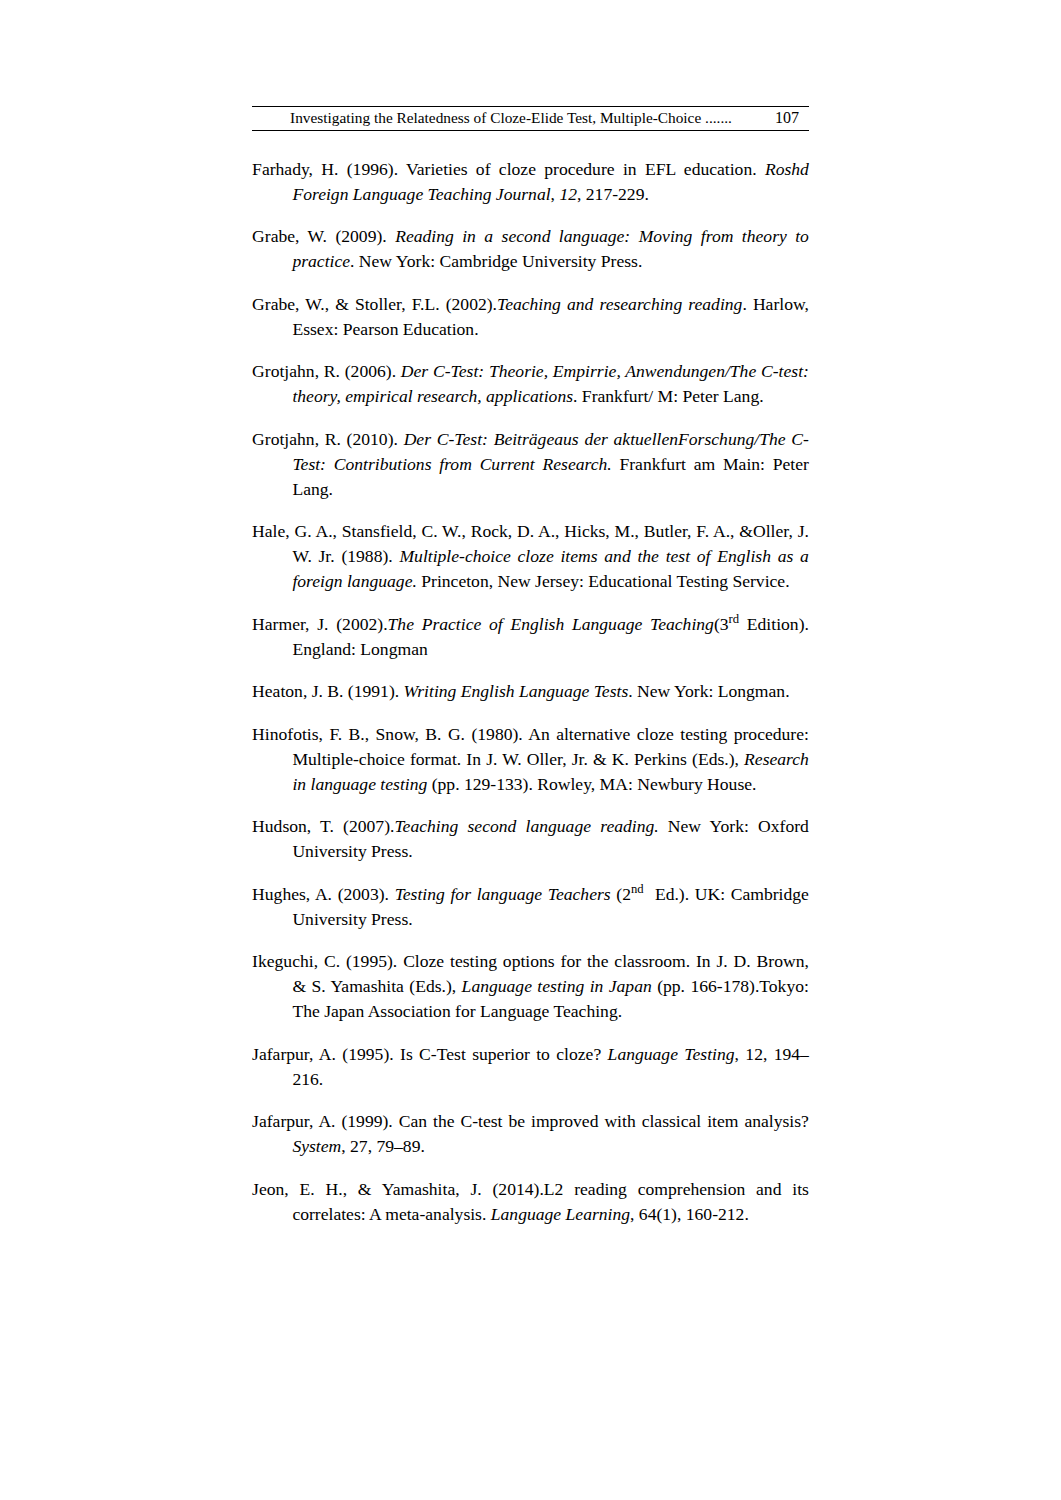Investigating the Relatedness of Cloze-Elide Test, Multiple-Choice ....... 107
Farhady, H. (1996). Varieties of cloze procedure in EFL education. Roshd Foreign Language Teaching Journal, 12, 217-229.
Grabe, W. (2009). Reading in a second language: Moving from theory to practice. New York: Cambridge University Press.
Grabe, W., & Stoller, F.L. (2002).Teaching and researching reading. Harlow, Essex: Pearson Education.
Grotjahn, R. (2006). Der C-Test: Theorie, Empirrie, Anwendungen/The C-test: theory, empirical research, applications. Frankfurt/ M: Peter Lang.
Grotjahn, R. (2010). Der C-Test: Beiträgeaus der aktuellenForschung/The C-Test: Contributions from Current Research. Frankfurt am Main: Peter Lang.
Hale, G. A., Stansfield, C. W., Rock, D. A., Hicks, M., Butler, F. A., &Oller, J. W. Jr. (1988). Multiple-choice cloze items and the test of English as a foreign language. Princeton, New Jersey: Educational Testing Service.
Harmer, J. (2002).The Practice of English Language Teaching(3rd Edition). England: Longman
Heaton, J. B. (1991). Writing English Language Tests. New York: Longman.
Hinofotis, F. B., Snow, B. G. (1980). An alternative cloze testing procedure: Multiple-choice format. In J. W. Oller, Jr. & K. Perkins (Eds.), Research in language testing (pp. 129-133). Rowley, MA: Newbury House.
Hudson, T. (2007).Teaching second language reading. New York: Oxford University Press.
Hughes, A. (2003). Testing for language Teachers (2nd Ed.). UK: Cambridge University Press.
Ikeguchi, C. (1995). Cloze testing options for the classroom. In J. D. Brown, & S. Yamashita (Eds.), Language testing in Japan (pp. 166-178).Tokyo: The Japan Association for Language Teaching.
Jafarpur, A. (1995). Is C-Test superior to cloze? Language Testing, 12, 194–216.
Jafarpur, A. (1999). Can the C-test be improved with classical item analysis? System, 27, 79–89.
Jeon, E. H., & Yamashita, J. (2014).L2 reading comprehension and its correlates: A meta-analysis. Language Learning, 64(1), 160-212.